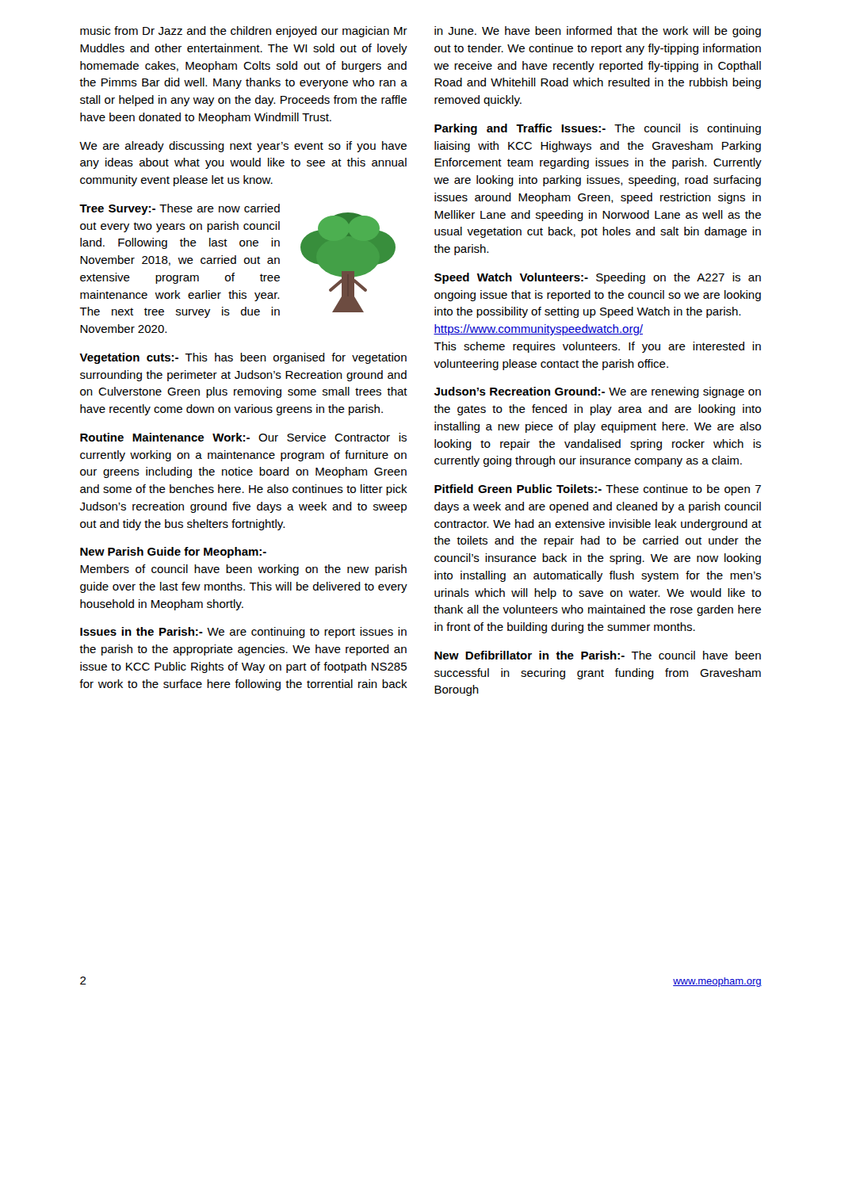music from Dr Jazz and the children enjoyed our magician Mr Muddles and other entertainment. The WI sold out of lovely homemade cakes, Meopham Colts sold out of burgers and the Pimms Bar did well. Many thanks to everyone who ran a stall or helped in any way on the day. Proceeds from the raffle have been donated to Meopham Windmill Trust.
We are already discussing next year’s event so if you have any ideas about what you would like to see at this annual community event please let us know.
Tree Survey:- These are now carried out every two years on parish council land. Following the last one in November 2018, we carried out an extensive program of tree maintenance work earlier this year. The next tree survey is due in November 2020.
Vegetation cuts:- This has been organised for vegetation surrounding the perimeter at Judson’s Recreation ground and on Culverstone Green plus removing some small trees that have recently come down on various greens in the parish.
Routine Maintenance Work:- Our Service Contractor is currently working on a maintenance program of furniture on our greens including the notice board on Meopham Green and some of the benches here. He also continues to litter pick Judson’s recreation ground five days a week and to sweep out and tidy the bus shelters fortnightly.
New Parish Guide for Meopham:-
Members of council have been working on the new parish guide over the last few months. This will be delivered to every household in Meopham shortly.
Issues in the Parish:- We are continuing to report issues in the parish to the appropriate agencies. We have reported an issue to KCC Public Rights of Way on part of footpath NS285 for work to the surface here following the torrential rain back in June. We have been informed that the work will be going out to tender. We continue to report any fly-tipping information we receive and have recently reported fly-tipping in Copthall Road and Whitehill Road which resulted in the rubbish being removed quickly.
Parking and Traffic Issues:- The council is continuing liaising with KCC Highways and the Gravesham Parking Enforcement team regarding issues in the parish. Currently we are looking into parking issues, speeding, road surfacing issues around Meopham Green, speed restriction signs in Melliker Lane and speeding in Norwood Lane as well as the usual vegetation cut back, pot holes and salt bin damage in the parish.
Speed Watch Volunteers:- Speeding on the A227 is an ongoing issue that is reported to the council so we are looking into the possibility of setting up Speed Watch in the parish.
https://www.communityspeedwatch.org/
This scheme requires volunteers. If you are interested in volunteering please contact the parish office.
Judson’s Recreation Ground:- We are renewing signage on the gates to the fenced in play area and are looking into installing a new piece of play equipment here. We are also looking to repair the vandalised spring rocker which is currently going through our insurance company as a claim.
Pitfield Green Public Toilets:- These continue to be open 7 days a week and are opened and cleaned by a parish council contractor. We had an extensive invisible leak underground at the toilets and the repair had to be carried out under the council’s insurance back in the spring. We are now looking into installing an automatically flush system for the men’s urinals which will help to save on water. We would like to thank all the volunteers who maintained the rose garden here in front of the building during the summer months.
New Defibrillator in the Parish:- The council have been successful in securing grant funding from Gravesham Borough
2 www.meopham.org